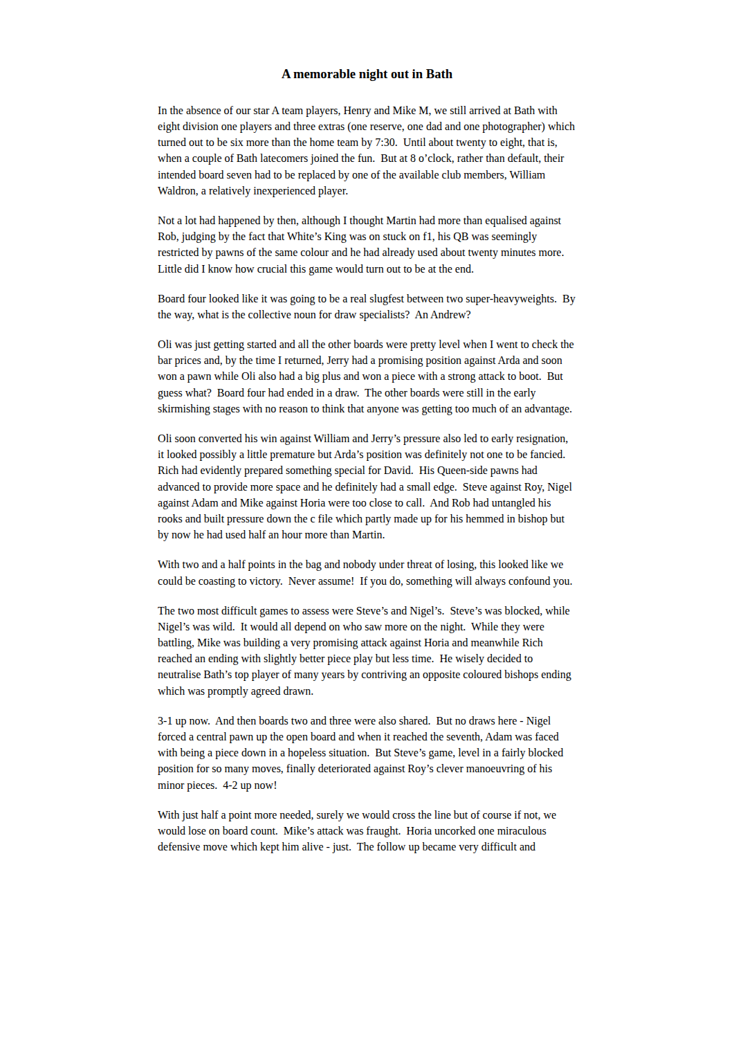A memorable night out in Bath
In the absence of our star A team players, Henry and Mike M, we still arrived at Bath with eight division one players and three extras (one reserve, one dad and one photographer) which turned out to be six more than the home team by 7:30. Until about twenty to eight, that is, when a couple of Bath latecomers joined the fun. But at 8 o’clock, rather than default, their intended board seven had to be replaced by one of the available club members, William Waldron, a relatively inexperienced player.
Not a lot had happened by then, although I thought Martin had more than equalised against Rob, judging by the fact that White’s King was on stuck on f1, his QB was seemingly restricted by pawns of the same colour and he had already used about twenty minutes more. Little did I know how crucial this game would turn out to be at the end.
Board four looked like it was going to be a real slugfest between two super-heavyweights. By the way, what is the collective noun for draw specialists? An Andrew?
Oli was just getting started and all the other boards were pretty level when I went to check the bar prices and, by the time I returned, Jerry had a promising position against Arda and soon won a pawn while Oli also had a big plus and won a piece with a strong attack to boot. But guess what? Board four had ended in a draw. The other boards were still in the early skirmishing stages with no reason to think that anyone was getting too much of an advantage.
Oli soon converted his win against William and Jerry’s pressure also led to early resignation, it looked possibly a little premature but Arda’s position was definitely not one to be fancied. Rich had evidently prepared something special for David. His Queen-side pawns had advanced to provide more space and he definitely had a small edge. Steve against Roy, Nigel against Adam and Mike against Horia were too close to call. And Rob had untangled his rooks and built pressure down the c file which partly made up for his hemmed in bishop but by now he had used half an hour more than Martin.
With two and a half points in the bag and nobody under threat of losing, this looked like we could be coasting to victory. Never assume! If you do, something will always confound you.
The two most difficult games to assess were Steve’s and Nigel’s. Steve’s was blocked, while Nigel’s was wild. It would all depend on who saw more on the night. While they were battling, Mike was building a very promising attack against Horia and meanwhile Rich reached an ending with slightly better piece play but less time. He wisely decided to neutralise Bath’s top player of many years by contriving an opposite coloured bishops ending which was promptly agreed drawn.
3-1 up now. And then boards two and three were also shared. But no draws here - Nigel forced a central pawn up the open board and when it reached the seventh, Adam was faced with being a piece down in a hopeless situation. But Steve’s game, level in a fairly blocked position for so many moves, finally deteriorated against Roy’s clever manoeuvring of his minor pieces. 4-2 up now!
With just half a point more needed, surely we would cross the line but of course if not, we would lose on board count. Mike’s attack was fraught. Horia uncorked one miraculous defensive move which kept him alive - just. The follow up became very difficult and